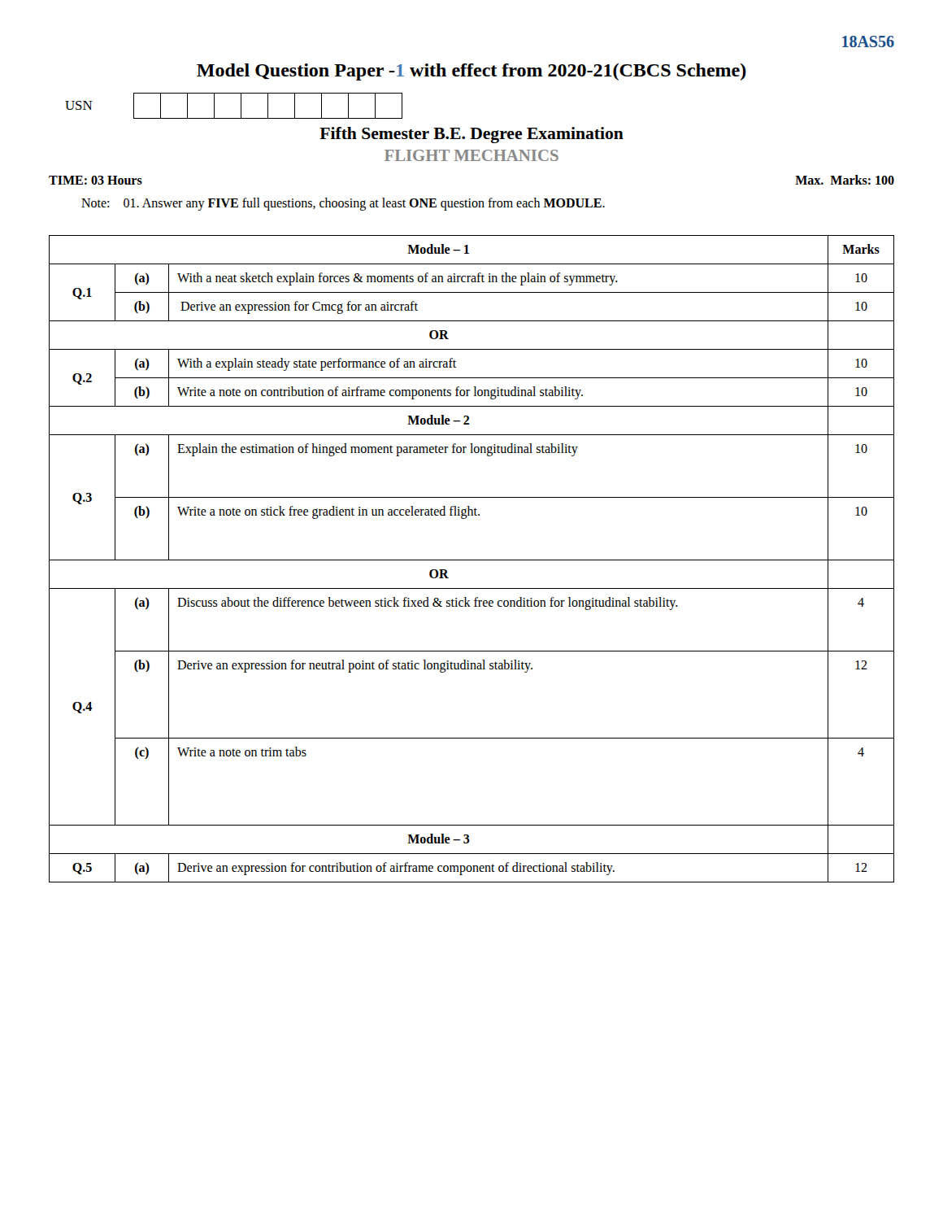18AS56
Model Question Paper -1 with effect from 2020-21(CBCS Scheme)
USN
Fifth Semester B.E. Degree Examination
FLIGHT MECHANICS
TIME: 03 Hours Max. Marks: 100
Note: 01. Answer any FIVE full questions, choosing at least ONE question from each MODULE.
| Module – 1 | Marks |
| Q.1 | (a) | With a neat sketch explain forces & moments of an aircraft in the plain of symmetry. | 10 |
| (b) | Derive an expression for Cmcg for an aircraft | 10 |
| OR | |
| Q.2 | (a) | With a explain steady state performance of an aircraft | 10 |
| (b) | Write a note on contribution of airframe components for longitudinal stability. | 10 |
| Module – 2 | |
| Q.3 | (a) | Explain the estimation of hinged moment parameter for longitudinal stability | 10 |
| (b) | Write a note on stick free gradient in un accelerated flight. | 10 |
| OR | |
| Q.4 | (a) | Discuss about the difference between stick fixed & stick free condition for longitudinal stability. | 4 |
| (b) | Derive an expression for neutral point of static longitudinal stability. | 12 |
| (c) | Write a note on trim tabs | 4 |
| Module – 3 | |
| Q.5 | (a) | Derive an expression for contribution of airframe component of directional stability. | 12 |